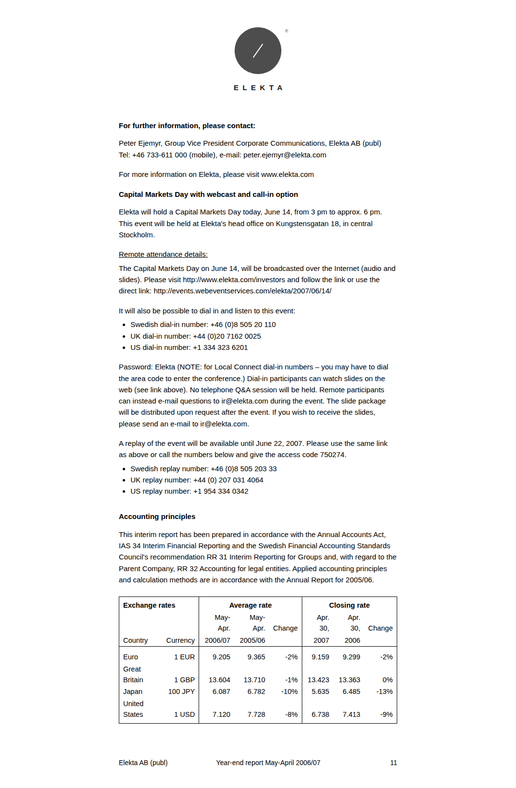®
ELEKTA
For further information, please contact:
Peter Ejemyr, Group Vice President Corporate Communications, Elekta AB (publ)
Tel: +46 733-611 000 (mobile), e-mail: peter.ejemyr@elekta.com
For more information on Elekta, please visit www.elekta.com
Capital Markets Day with webcast and call-in option
Elekta will hold a Capital Markets Day today, June 14, from 3 pm to approx. 6 pm. This event will be held at Elekta's head office on Kungstensgatan 18, in central Stockholm.
Remote attendance details:
The Capital Markets Day on June 14, will be broadcasted over the Internet (audio and slides). Please visit http://www.elekta.com/investors and follow the link or use the direct link: http://events.webeventservices.com/elekta/2007/06/14/
It will also be possible to dial in and listen to this event:
Swedish dial-in number: +46 (0)8 505 20 110
UK dial-in number: +44 (0)20 7162 0025
US dial-in number: +1 334 323 6201
Password: Elekta (NOTE: for Local Connect dial-in numbers – you may have to dial the area code to enter the conference.) Dial-in participants can watch slides on the web (see link above). No telephone Q&A session will be held. Remote participants can instead e-mail questions to ir@elekta.com during the event. The slide package will be distributed upon request after the event. If you wish to receive the slides, please send an e-mail to ir@elekta.com.
A replay of the event will be available until June 22, 2007. Please use the same link as above or call the numbers below and give the access code 750274.
Swedish replay number: +46 (0)8 505 203 33
UK replay number: +44 (0) 207 031 4064
US replay number: +1 954 334 0342
Accounting principles
This interim report has been prepared in accordance with the Annual Accounts Act, IAS 34 Interim Financial Reporting and the Swedish Financial Accounting Standards Council's recommendation RR 31 Interim Reporting for Groups and, with regard to the Parent Company, RR 32 Accounting for legal entities. Applied accounting principles and calculation methods are in accordance with the Annual Report for 2005/06.
| Exchange rates | Average rate | Closing rate |
| --- | --- | --- |
| | | May-Apr. | May-Apr. | Change | Apr. 30, | Apr. 30, | Change |
| Country | Currency | 2006/07 | 2005/06 | | 2007 | 2006 | |
| Euro | 1 EUR | 9.205 | 9.365 | -2% | 9.159 | 9.299 | -2% |
| Great Britain | 1 GBP | 13.604 | 13.710 | -1% | 13.423 | 13.363 | 0% |
| Japan | 100 JPY | 6.087 | 6.782 | -10% | 5.635 | 6.485 | -13% |
| United States | 1 USD | 7.120 | 7.728 | -8% | 6.738 | 7.413 | -9% |
Elekta AB (publ)
Year-end report May-April 2006/07
11